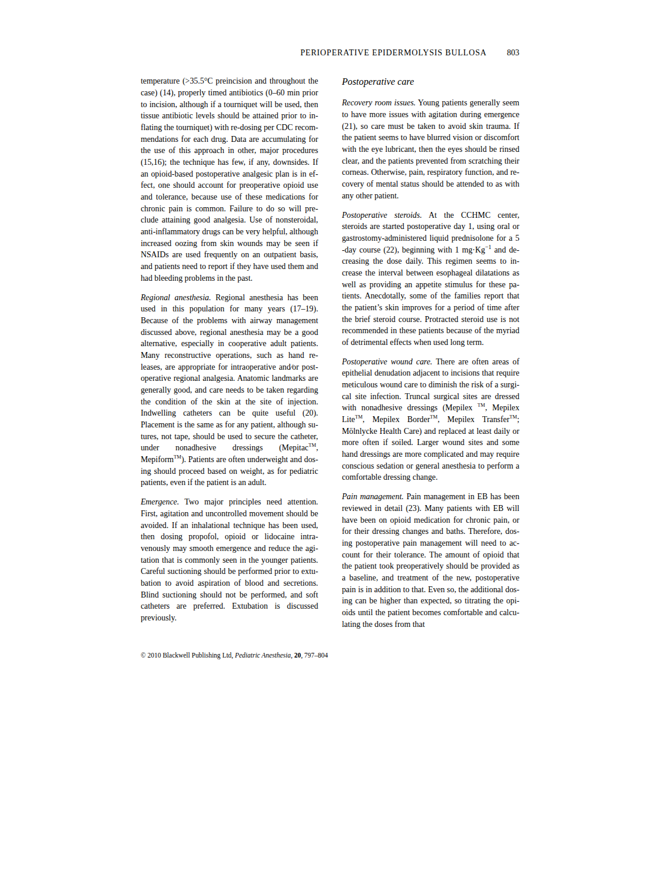Perioperative epidermolysis bullosa 803
temperature (>35.5°C preincision and throughout the case) (14), properly timed antibiotics (0–60 min prior to incision, although if a tourniquet will be used, then tissue antibiotic levels should be attained prior to inflating the tourniquet) with re-dosing per CDC recommendations for each drug. Data are accumulating for the use of this approach in other, major procedures (15,16); the technique has few, if any, downsides. If an opioid-based postoperative analgesic plan is in effect, one should account for preoperative opioid use and tolerance, because use of these medications for chronic pain is common. Failure to do so will preclude attaining good analgesia. Use of nonsteroidal, anti-inflammatory drugs can be very helpful, although increased oozing from skin wounds may be seen if NSAIDs are used frequently on an outpatient basis, and patients need to report if they have used them and had bleeding problems in the past.
Regional anesthesia. Regional anesthesia has been used in this population for many years (17–19). Because of the problems with airway management discussed above, regional anesthesia may be a good alternative, especially in cooperative adult patients. Many reconstructive operations, such as hand releases, are appropriate for intraoperative and∕or postoperative regional analgesia. Anatomic landmarks are generally good, and care needs to be taken regarding the condition of the skin at the site of injection. Indwelling catheters can be quite useful (20). Placement is the same as for any patient, although sutures, not tape, should be used to secure the catheter, under nonadhesive dressings (MepitacTM, MepiformTM). Patients are often underweight and dosing should proceed based on weight, as for pediatric patients, even if the patient is an adult.
Emergence. Two major principles need attention. First, agitation and uncontrolled movement should be avoided. If an inhalational technique has been used, then dosing propofol, opioid or lidocaine intravenously may smooth emergence and reduce the agitation that is commonly seen in the younger patients. Careful suctioning should be performed prior to extubation to avoid aspiration of blood and secretions. Blind suctioning should not be performed, and soft catheters are preferred. Extubation is discussed previously.
Postoperative care
Recovery room issues. Young patients generally seem to have more issues with agitation during emergence (21), so care must be taken to avoid skin trauma. If the patient seems to have blurred vision or discomfort with the eye lubricant, then the eyes should be rinsed clear, and the patients prevented from scratching their corneas. Otherwise, pain, respiratory function, and recovery of mental status should be attended to as with any other patient.
Postoperative steroids. At the CCHMC center, steroids are started postoperative day 1, using oral or gastrostomy-administered liquid prednisolone for a 5 -day course (22), beginning with 1 mg·Kg−1 and decreasing the dose daily. This regimen seems to increase the interval between esophageal dilatations as well as providing an appetite stimulus for these patients. Anecdotally, some of the families report that the patient’s skin improves for a period of time after the brief steroid course. Protracted steroid use is not recommended in these patients because of the myriad of detrimental effects when used long term.
Postoperative wound care. There are often areas of epithelial denudation adjacent to incisions that require meticulous wound care to diminish the risk of a surgical site infection. Truncal surgical sites are dressed with nonadhesive dressings (Mepilex TM, Mepilex LiteTM, Mepilex BorderTM, Mepilex TransferTM; Mölnlycke Health Care) and replaced at least daily or more often if soiled. Larger wound sites and some hand dressings are more complicated and may require conscious sedation or general anesthesia to perform a comfortable dressing change.
Pain management. Pain management in EB has been reviewed in detail (23). Many patients with EB will have been on opioid medication for chronic pain, or for their dressing changes and baths. Therefore, dosing postoperative pain management will need to account for their tolerance. The amount of opioid that the patient took preoperatively should be provided as a baseline, and treatment of the new, postoperative pain is in addition to that. Even so, the additional dosing can be higher than expected, so titrating the opioids until the patient becomes comfortable and calculating the doses from that
© 2010 Blackwell Publishing Ltd, Pediatric Anesthesia, 20, 797–804